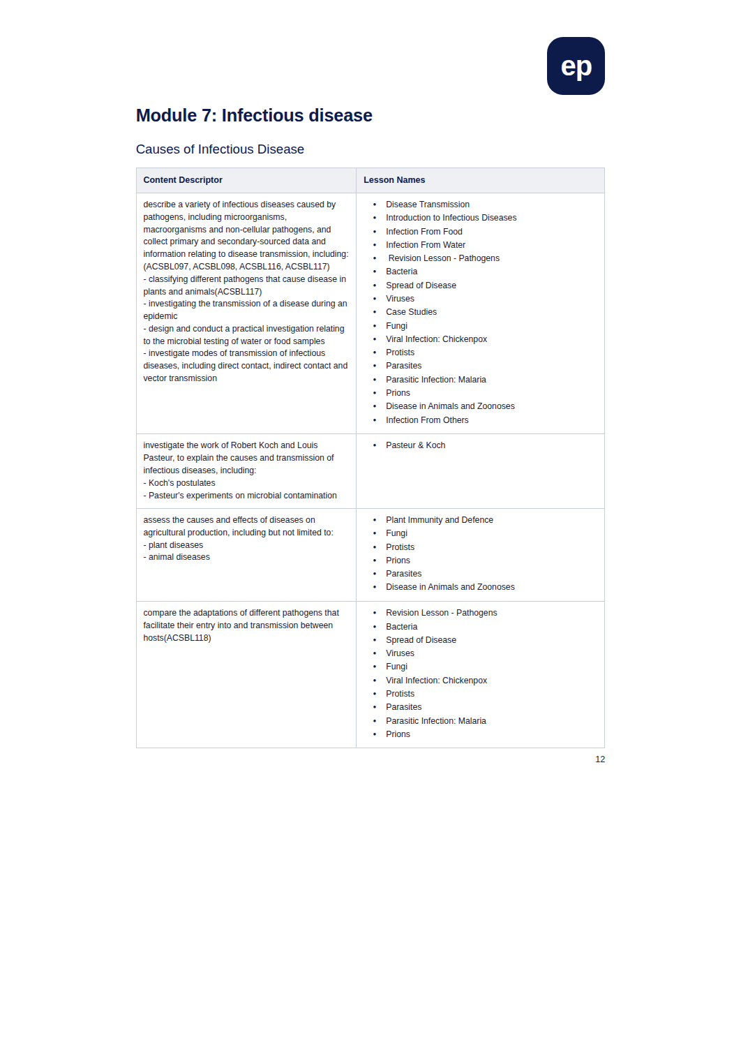ep
Module 7: Infectious disease
Causes of Infectious Disease
| Content Descriptor | Lesson Names |
| --- | --- |
| describe a variety of infectious diseases caused by pathogens, including microorganisms, macroorganisms and non-cellular pathogens, and collect primary and secondary-sourced data and information relating to disease transmission, including:(ACSBL097, ACSBL098, ACSBL116, ACSBL117) - classifying different pathogens that cause disease in plants and animals(ACSBL117) - investigating the transmission of a disease during an epidemic - design and conduct a practical investigation relating to the microbial testing of water or food samples - investigate modes of transmission of infectious diseases, including direct contact, indirect contact and vector transmission | Disease Transmission Introduction to Infectious Diseases Infection From Food Infection From Water Revision Lesson - Pathogens Bacteria Spread of Disease Viruses Case Studies Fungi Viral Infection: Chickenpox Protists Parasites Parasitic Infection: Malaria Prions Disease in Animals and Zoonoses Infection From Others |
| investigate the work of Robert Koch and Louis Pasteur, to explain the causes and transmission of infectious diseases, including: - Koch's postulates - Pasteur's experiments on microbial contamination | Pasteur & Koch |
| assess the causes and effects of diseases on agricultural production, including but not limited to: - plant diseases - animal diseases | Plant Immunity and Defence Fungi Protists Prions Parasites Disease in Animals and Zoonoses |
| compare the adaptations of different pathogens that facilitate their entry into and transmission between hosts(ACSBL118) | Revision Lesson - Pathogens Bacteria Spread of Disease Viruses Fungi Viral Infection: Chickenpox Protists Parasites Parasitic Infection: Malaria Prions |
12